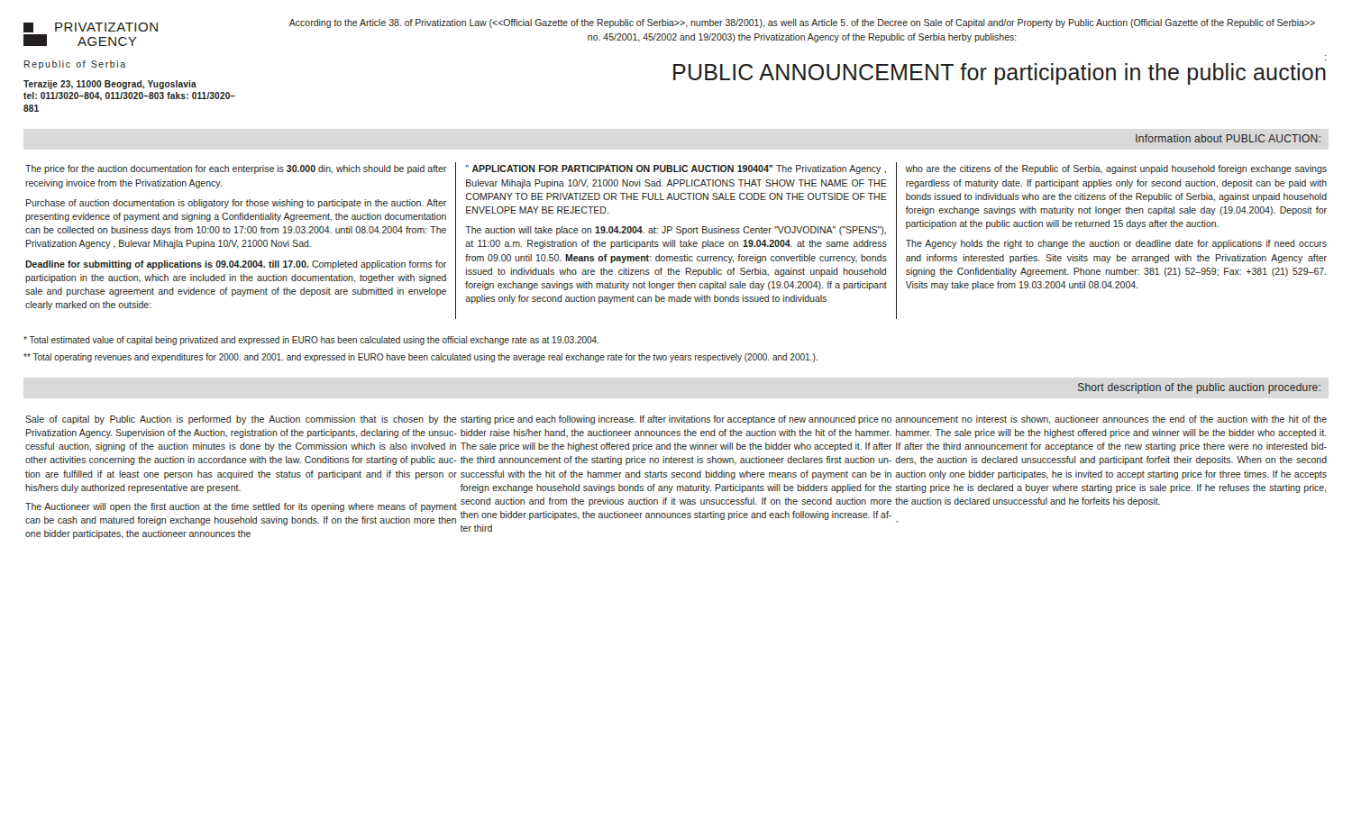PRIVATIZATION
AGENCY
Republic of Serbia
Terazije 23, 11000 Beograd, Yugoslavia
tel: 011/3020–804, 011/3020–803 faks: 011/3020–881
According to the Article 38. of Privatization Law (<<Official Gazette of the Republic of Serbia>>, number 38/2001), as well as Article 5. of the Decree on Sale of Capital and/or Property by Public Auction (Official Gazette of the Republic of Serbia>> no. 45/2001, 45/2002 and 19/2003) the Privatization Agency of the Republic of Serbia herby publishes:
:
PUBLIC ANNOUNCEMENT for participation in the public auction
Information about PUBLIC AUCTION:
The price for the auction documentation for each enterprise is 30.000 din, which should be paid after receiving invoice from the Privatization Agency.
Purchase of auction documentation is obligatory for those wishing to participate in the auction. After presenting evidence of payment and signing a Confidentiality Agreement, the auction documentation can be collected on business days from 10:00 to 17:00 from 19.03.2004. until 08.04.2004 from: The Privatization Agency , Bulevar Mihajla Pupina 10/V, 21000 Novi Sad.
Deadline for submitting of applications is 09.04.2004. till 17.00. Completed application forms for participation in the auction, which are included in the auction documentation, together with signed sale and purchase agreement and evidence of payment of the deposit are submitted in envelope clearly marked on the outside:
" APPLICATION FOR PARTICIPATION ON PUBLIC AUCTION 190404" The Privatization Agency , Bulevar Mihajla Pupina 10/V, 21000 Novi Sad. APPLICATIONS THAT SHOW THE NAME OF THE COMPANY TO BE PRIVATIZED OR THE FULL AUCTION SALE CODE ON THE OUTSIDE OF THE ENVELOPE MAY BE REJECTED.
The auction will take place on 19.04.2004. at: JP Sport Business Center "VOJVODINA" ("SPENS"), at 11:00 a.m. Registration of the participants will take place on 19.04.2004. at the same address from 09.00 until 10.50. Means of payment: domestic currency, foreign convertible currency, bonds issued to individuals who are the citizens of the Republic of Serbia, against unpaid household foreign exchange savings with maturity not longer then capital sale day (19.04.2004). If a participant applies only for second auction payment can be made with bonds issued to individuals
who are the citizens of the Republic of Serbia, against unpaid household foreign exchange savings regardless of maturity date. If participant applies only for second auction, deposit can be paid with bonds issued to individuals who are the citizens of the Republic of Serbia, against unpaid household foreign exchange savings with maturity not longer then capital sale day (19.04.2004). Deposit for participation at the public auction will be returned 15 days after the auction.
The Agency holds the right to change the auction or deadline date for applications if need occurs and informs interested parties. Site visits may be arranged with the Privatization Agency after signing the Confidentiality Agreement. Phone number: 381 (21) 52–959; Fax: +381 (21) 529–67. Visits may take place from 19.03.2004 until 08.04.2004.
* Total estimated value of capital being privatized and expressed in EURO has been calculated using the official exchange rate as at 19.03.2004.
** Total operating revenues and expenditures for 2000. and 2001. and expressed in EURO have been calculated using the average real exchange rate for the two years respectively (2000. and 2001.).
Short description of the public auction procedure:
Sale of capital by Public Auction is performed by the Auction commission that is chosen by the Privatization Agency. Supervision of the Auction, registration of the participants, declaring of the unsuccessful auction, signing of the auction minutes is done by the Commission which is also involved in other activities concerning the auction in accordance with the law. Conditions for starting of public auction are fulfilled if at least one person has acquired the status of participant and if this person or his/hers duly authorized representative are present.
The Auctioneer will open the first auction at the time settled for its opening where means of payment can be cash and matured foreign exchange household saving bonds. If on the first auction more then one bidder participates, the auctioneer announces the
starting price and each following increase. If after invitations for acceptance of new announced price no bidder raise his/her hand, the auctioneer announces the end of the auction with the hit of the hammer. The sale price will be the highest offered price and the winner will be the bidder who accepted it. If after the third announcement of the starting price no interest is shown, auctioneer declares first auction unsuccessful with the hit of the hammer and starts second bidding where means of payment can be in foreign exchange household savings bonds of any maturity. Participants will be bidders applied for the second auction and from the previous auction if it was unsuccessful. If on the second auction more then one bidder participates, the auctioneer announces starting price and each following increase. If after third
announcement no interest is shown, auctioneer announces the end of the auction with the hit of the hammer. The sale price will be the highest offered price and winner will be the bidder who accepted it. If after the third announcement for acceptance of the new starting price there were no interested bidders, the auction is declared unsuccessful and participant forfeit their deposits. When on the second auction only one bidder participates, he is invited to accept starting price for three times. If he accepts starting price he is declared a buyer where starting price is sale price. If he refuses the starting price, the auction is declared unsuccessful and he forfeits his deposit.
·